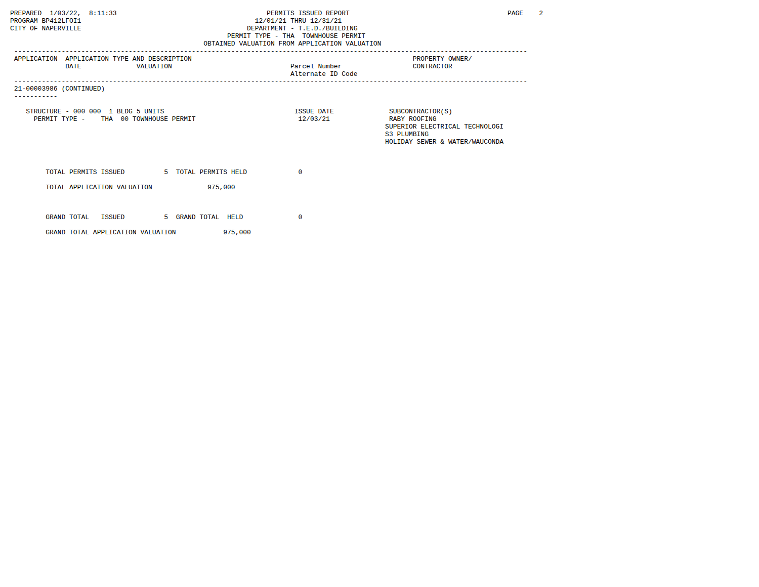PREPARED  1/03/22,  8:11:33                                      PERMITS ISSUED REPORT                                        PAGE    2
PROGRAM BP412LFOI1                                            12/01/21 THRU 12/31/21
CITY OF NAPERVILLE                                          DEPARTMENT - T.E.D./BUILDING
                                                       PERMIT TYPE - THA  TOWNHOUSE PERMIT
                                                 OBTAINED VALUATION FROM APPLICATION VALUATION
 ----------------------------------------------------------------------------------------------------------------------------------
 APPLICATION  APPLICATION TYPE AND DESCRIPTION                                                        PROPERTY OWNER/
              DATE              VALUATION                              Parcel Number                  CONTRACTOR
                                                                       Alternate ID Code
 ----------------------------------------------------------------------------------------------------------------------------------
 21-00003986 (CONTINUED)
 -----------

    STRUCTURE - 000 000  1 BLDG 5 UNITS                                 ISSUE DATE              SUBCONTRACTOR(S)
      PERMIT TYPE -    THA  00 TOWNHOUSE PERMIT                          12/03/21               RABY ROOFING
                                                                                               SUPERIOR ELECTRICAL TECHNOLOGI
                                                                                               S3 PLUMBING
                                                                                               HOLIDAY SEWER & WATER/WAUCONDA



         TOTAL PERMITS ISSUED          5  TOTAL PERMITS HELD             0

         TOTAL APPLICATION VALUATION              975,000



         GRAND TOTAL   ISSUED          5  GRAND TOTAL  HELD              0

         GRAND TOTAL APPLICATION VALUATION            975,000